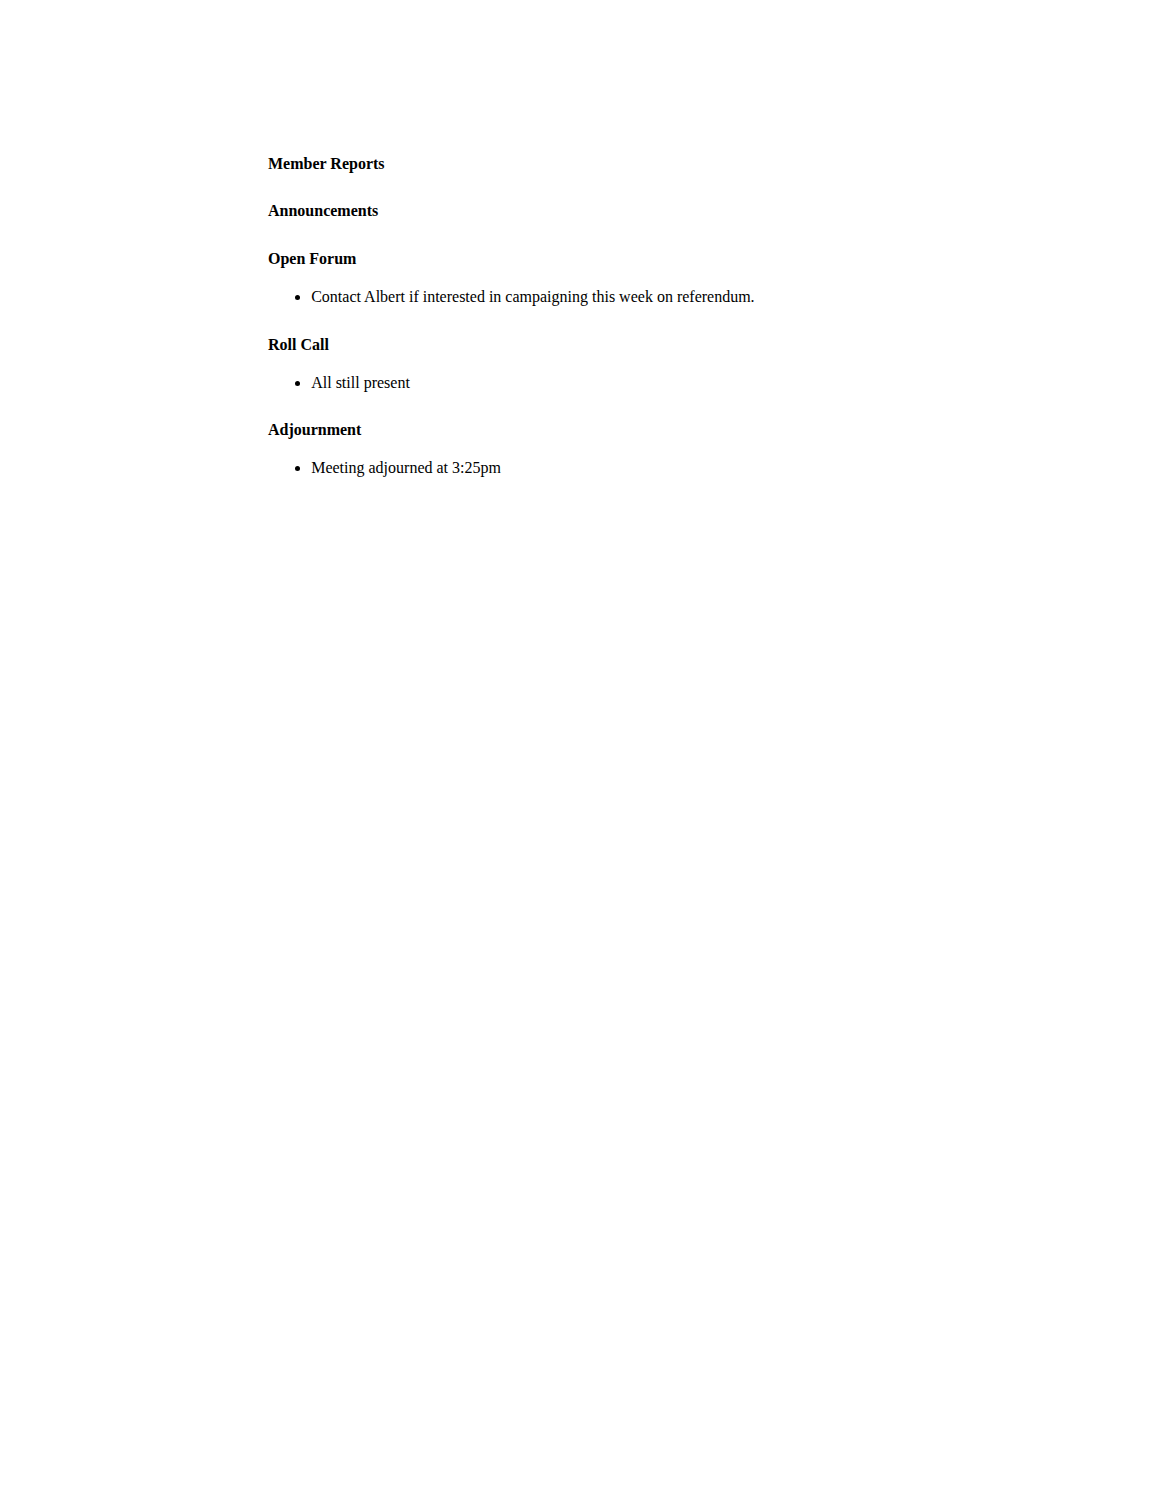Member Reports
Announcements
Open Forum
Contact Albert if interested in campaigning this week on referendum.
Roll Call
All still present
Adjournment
Meeting adjourned at 3:25pm